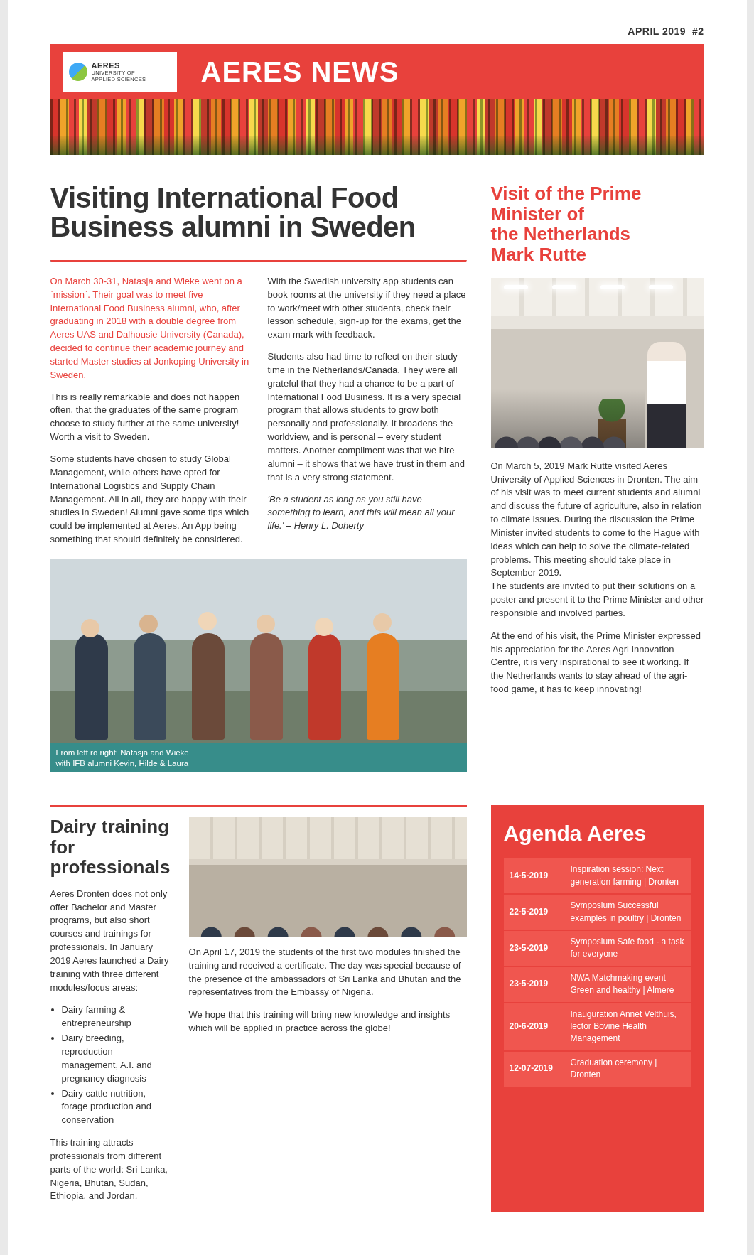APRIL 2019 #2
AERESUNIVERSITY OF
APPLIED SCIENCES
AERES NEWS
Visiting International Food
Business alumni in Sweden
On March 30-31, Natasja and Wieke went on a `mission`. Their goal was to meet five International Food Business alumni, who, after graduating in 2018 with a double degree from Aeres UAS and Dalhousie University (Canada), decided to continue their academic journey and started Master studies at Jonkoping University in Sweden.
This is really remarkable and does not happen often, that the graduates of the same program choose to study further at the same university! Worth a visit to Sweden.
Some students have chosen to study Global Management, while others have opted for International Logistics and Supply Chain Management. All in all, they are happy with their studies in Sweden! Alumni gave some tips which could be implemented at Aeres. An App being something that should definitely be considered. With the Swedish university app students can book rooms at the university if they need a place to work/meet with other students, check their lesson schedule, sign-up for the exams, get the exam mark with feedback.
Students also had time to reflect on their study time in the Netherlands/Canada. They were all grateful that they had a chance to be a part of International Food Business. It is a very special program that allows students to grow both personally and professionally. It broadens the worldview, and is personal – every student matters. Another compliment was that we hire alumni – it shows that we have trust in them and that is a very strong statement.
'Be a student as long as you still have something to learn, and this will mean all your life.' – Henry L. Doherty
From left ro right: Natasja and Wieke
with IFB alumni Kevin, Hilde & Laura
Visit of the Prime
Minister of
the Netherlands
Mark Rutte
On March 5, 2019 Mark Rutte visited Aeres University of Applied Sciences in Dronten. The aim of his visit was to meet current students and alumni and discuss the future of agriculture, also in relation to climate issues. During the discussion the Prime Minister invited students to come to the Hague with ideas which can help to solve the climate-related problems. This meeting should take place in September 2019.
The students are invited to put their solutions on a poster and present it to the Prime Minister and other responsible and involved parties.
At the end of his visit, the Prime Minister expressed his appreciation for the Aeres Agri Innovation Centre, it is very inspirational to see it working. If the Netherlands wants to stay ahead of the agri-food game, it has to keep innovating!
Dairy training
for professionals
Aeres Dronten does not only offer Bachelor and Master programs, but also short courses and trainings for professionals. In January 2019 Aeres launched a Dairy training with three different modules/focus areas:
Dairy farming & entrepreneurship
Dairy breeding, reproduction management, A.I. and pregnancy diagnosis
Dairy cattle nutrition, forage production and conservation
This training attracts professionals from different parts of the world: Sri Lanka, Nigeria, Bhutan, Sudan, Ethiopia, and Jordan.
On April 17, 2019 the students of the first two modules finished the training and received a certificate. The day was special because of the presence of the ambassadors of Sri Lanka and Bhutan and the representatives from the Embassy of Nigeria.
We hope that this training will bring new knowledge and insights which will be applied in practice across the globe!
Agenda Aeres
| 14-5-2019 | Inspiration session: Next generation farming / Dronten |
| 22-5-2019 | Symposium Successful examples in poultry / Dronten |
| 23-5-2019 | Symposium Safe food - a task for everyone |
| 23-5-2019 | NWA Matchmaking event Green and healthy / Almere |
| 20-6-2019 | Inauguration Annet Velthuis, lector Bovine Health Management |
| 12-07-2019 | Graduation ceremony / Dronten |